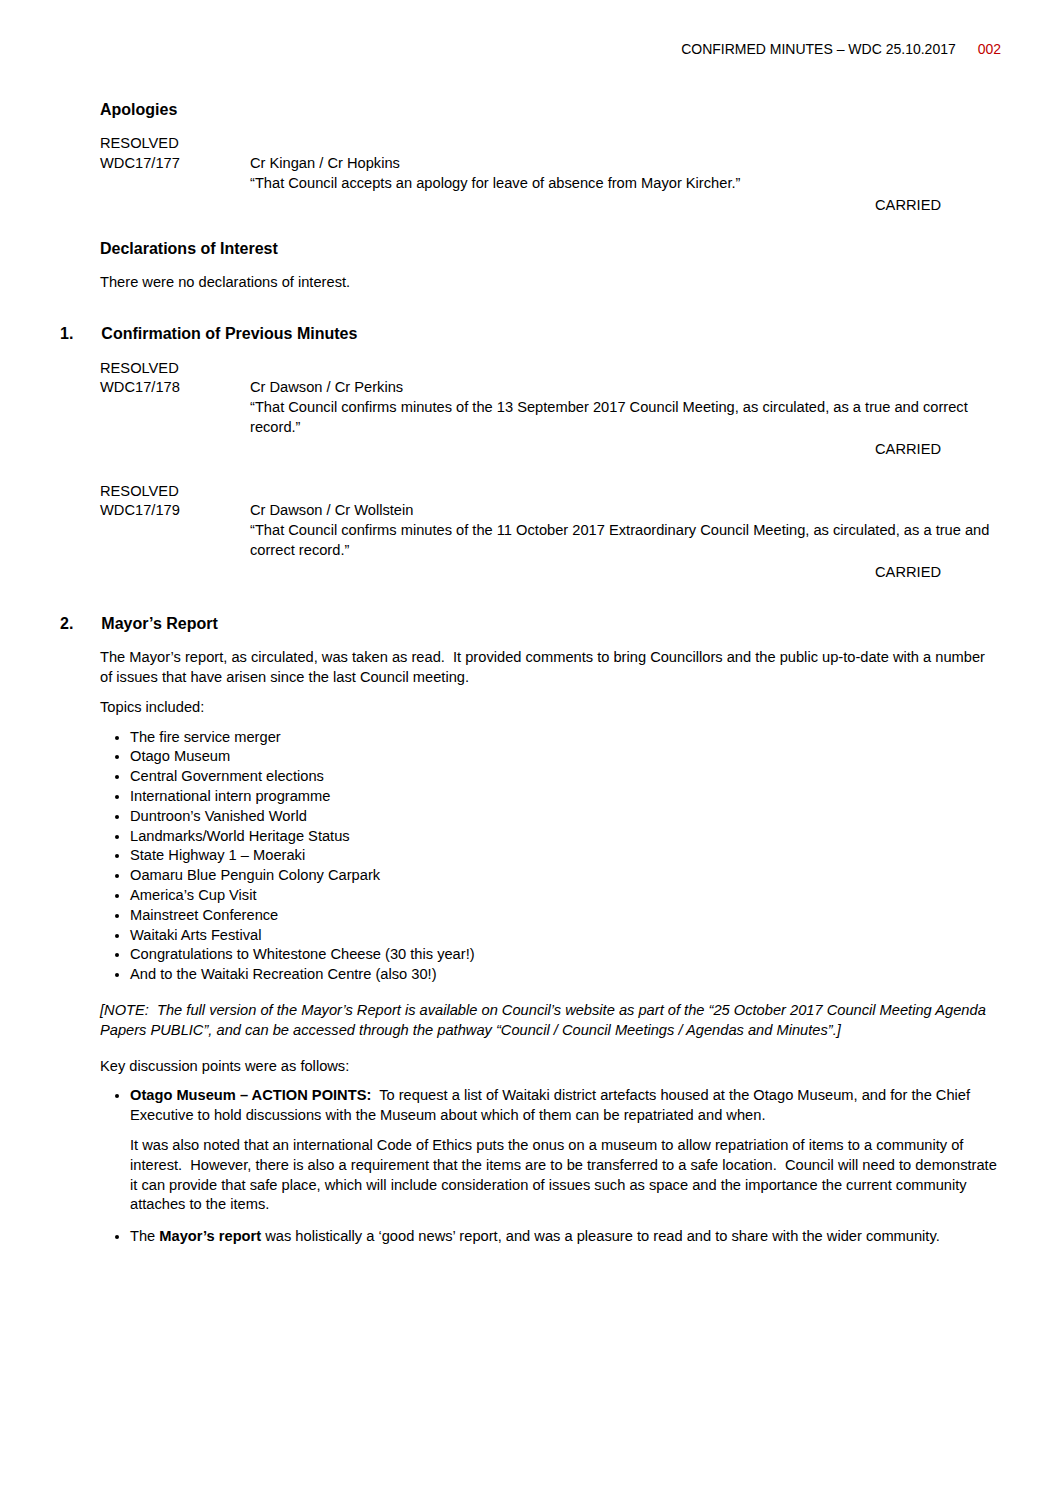CONFIRMED MINUTES – WDC 25.10.2017 002
Apologies
RESOLVED
WDC17/177
Cr Kingan / Cr Hopkins
“That Council accepts an apology for leave of absence from Mayor Kircher.”
CARRIED
Declarations of Interest
There were no declarations of interest.
1. Confirmation of Previous Minutes
RESOLVED
WDC17/178
Cr Dawson / Cr Perkins
“That Council confirms minutes of the 13 September 2017 Council Meeting, as circulated, as a true and correct record.”
CARRIED
RESOLVED
WDC17/179
Cr Dawson / Cr Wollstein
“That Council confirms minutes of the 11 October 2017 Extraordinary Council Meeting, as circulated, as a true and correct record.”
CARRIED
2. Mayor’s Report
The Mayor’s report, as circulated, was taken as read. It provided comments to bring Councillors and the public up-to-date with a number of issues that have arisen since the last Council meeting.
Topics included:
The fire service merger
Otago Museum
Central Government elections
International intern programme
Duntroon’s Vanished World
Landmarks/World Heritage Status
State Highway 1 – Moeraki
Oamaru Blue Penguin Colony Carpark
America’s Cup Visit
Mainstreet Conference
Waitaki Arts Festival
Congratulations to Whitestone Cheese (30 this year!)
And to the Waitaki Recreation Centre (also 30!)
[NOTE: The full version of the Mayor’s Report is available on Council’s website as part of the “25 October 2017 Council Meeting Agenda Papers PUBLIC”, and can be accessed through the pathway “Council / Council Meetings / Agendas and Minutes”.]
Key discussion points were as follows:
Otago Museum – ACTION POINTS: To request a list of Waitaki district artefacts housed at the Otago Museum, and for the Chief Executive to hold discussions with the Museum about which of them can be repatriated and when.
It was also noted that an international Code of Ethics puts the onus on a museum to allow repatriation of items to a community of interest. However, there is also a requirement that the items are to be transferred to a safe location. Council will need to demonstrate it can provide that safe place, which will include consideration of issues such as space and the importance the current community attaches to the items.
The Mayor’s report was holistically a ‘good news’ report, and was a pleasure to read and to share with the wider community.